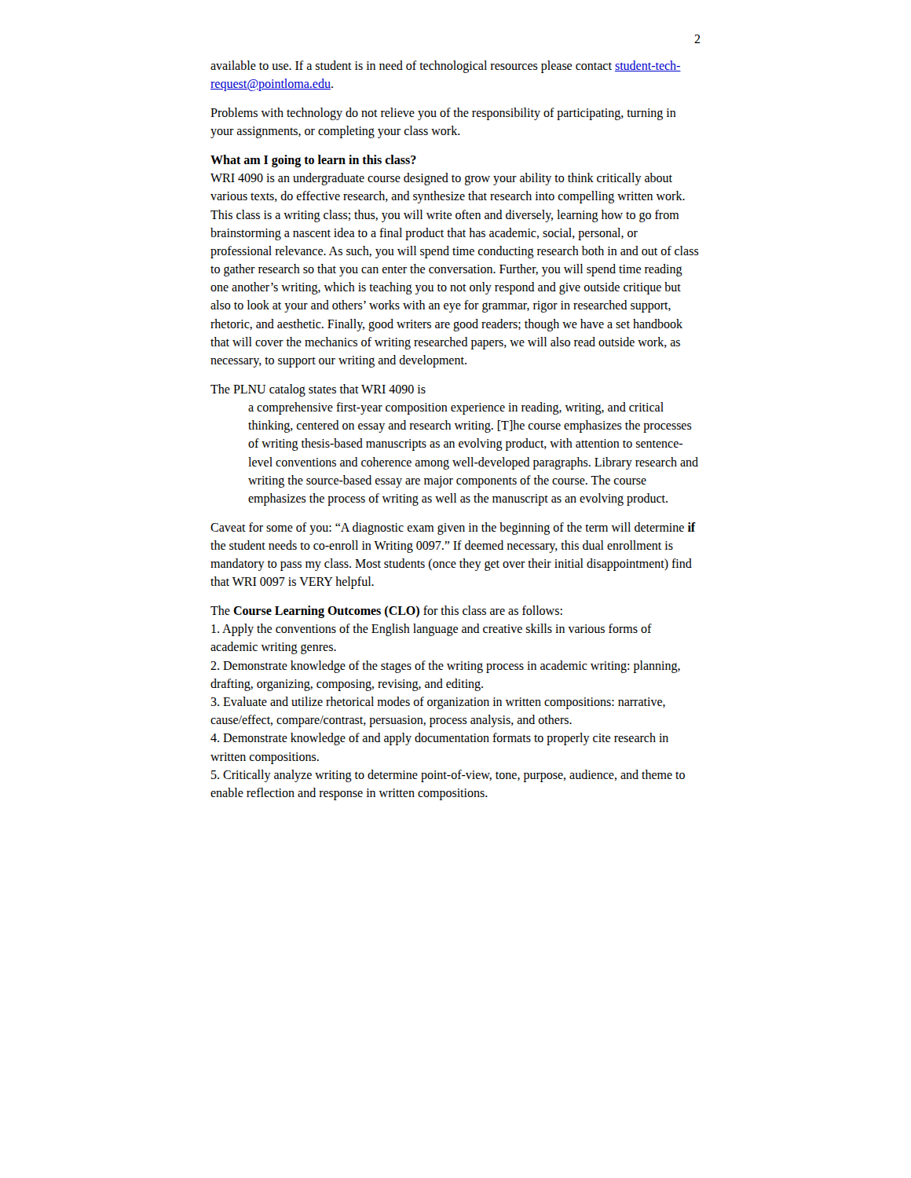2
available to use. If a student is in need of technological resources please contact student-tech-request@pointloma.edu.
Problems with technology do not relieve you of the responsibility of participating, turning in your assignments, or completing your class work.
What am I going to learn in this class?
WRI 4090 is an undergraduate course designed to grow your ability to think critically about various texts, do effective research, and synthesize that research into compelling written work. This class is a writing class; thus, you will write often and diversely, learning how to go from brainstorming a nascent idea to a final product that has academic, social, personal, or professional relevance. As such, you will spend time conducting research both in and out of class to gather research so that you can enter the conversation. Further, you will spend time reading one another’s writing, which is teaching you to not only respond and give outside critique but also to look at your and others’ works with an eye for grammar, rigor in researched support, rhetoric, and aesthetic. Finally, good writers are good readers; though we have a set handbook that will cover the mechanics of writing researched papers, we will also read outside work, as necessary, to support our writing and development.
The PLNU catalog states that WRI 4090 is
a comprehensive first-year composition experience in reading, writing, and critical thinking, centered on essay and research writing. [T]he course emphasizes the processes of writing thesis-based manuscripts as an evolving product, with attention to sentence-level conventions and coherence among well-developed paragraphs. Library research and writing the source-based essay are major components of the course. The course emphasizes the process of writing as well as the manuscript as an evolving product.
Caveat for some of you: “A diagnostic exam given in the beginning of the term will determine if the student needs to co-enroll in Writing 0097.” If deemed necessary, this dual enrollment is mandatory to pass my class. Most students (once they get over their initial disappointment) find that WRI 0097 is VERY helpful.
The Course Learning Outcomes (CLO) for this class are as follows:
1. Apply the conventions of the English language and creative skills in various forms of academic writing genres.
2. Demonstrate knowledge of the stages of the writing process in academic writing: planning, drafting, organizing, composing, revising, and editing.
3. Evaluate and utilize rhetorical modes of organization in written compositions: narrative, cause/effect, compare/contrast, persuasion, process analysis, and others.
4. Demonstrate knowledge of and apply documentation formats to properly cite research in written compositions.
5. Critically analyze writing to determine point-of-view, tone, purpose, audience, and theme to enable reflection and response in written compositions.